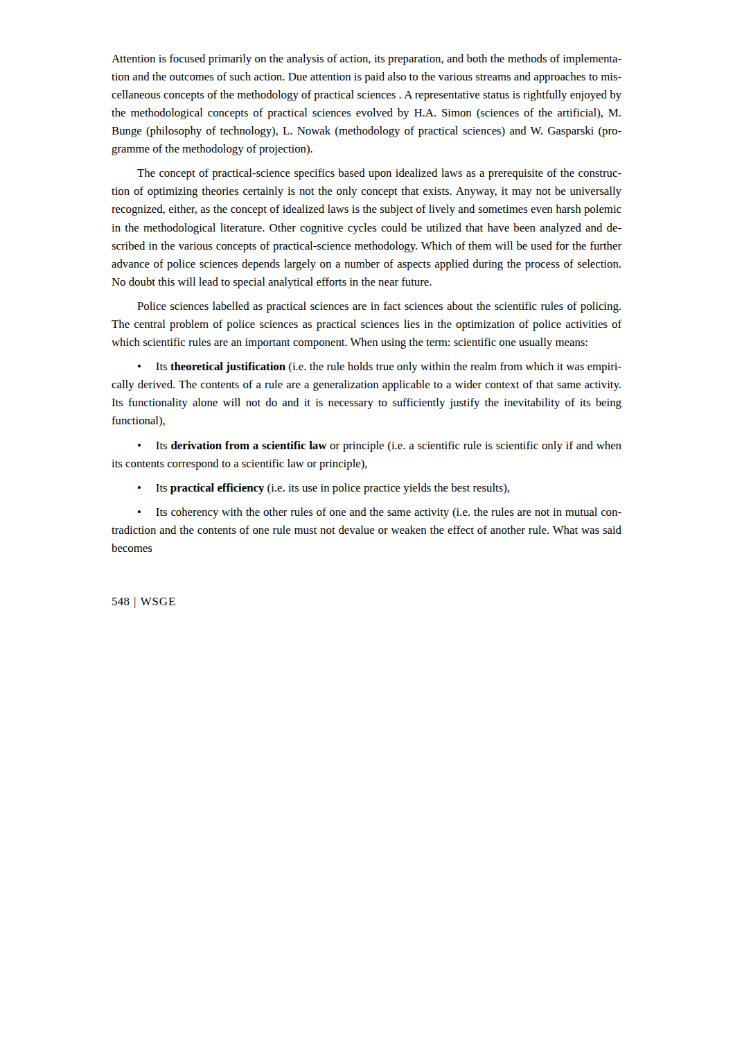Attention is focused primarily on the analysis of action, its preparation, and both the methods of implementation and the outcomes of such action. Due attention is paid also to the various streams and approaches to miscellaneous concepts of the methodology of practical sciences . A representative status is rightfully enjoyed by the methodological concepts of practical sciences evolved by H.A. Simon (sciences of the artificial), M. Bunge (philosophy of technology), L. Nowak (methodology of practical sciences) and W. Gasparski (programme of the methodology of projection).
The concept of practical-science specifics based upon idealized laws as a prerequisite of the construction of optimizing theories certainly is not the only concept that exists. Anyway, it may not be universally recognized, either, as the concept of idealized laws is the subject of lively and sometimes even harsh polemic in the methodological literature. Other cognitive cycles could be utilized that have been analyzed and described in the various concepts of practical-science methodology. Which of them will be used for the further advance of police sciences depends largely on a number of aspects applied during the process of selection. No doubt this will lead to special analytical efforts in the near future.
Police sciences labelled as practical sciences are in fact sciences about the scientific rules of policing. The central problem of police sciences as practical sciences lies in the optimization of police activities of which scientific rules are an important component. When using the term: scientific one usually means:
•Its theoretical justification (i.e. the rule holds true only within the realm from which it was empirically derived. The contents of a rule are a generalization applicable to a wider context of that same activity. Its functionality alone will not do and it is necessary to sufficiently justify the inevitability of its being functional),
•Its derivation from a scientific law or principle (i.e. a scientific rule is scientific only if and when its contents correspond to a scientific law or principle),
•Its practical efficiency (i.e. its use in police practice yields the best results),
•Its coherency with the other rules of one and the same activity (i.e. the rules are not in mutual contradiction and the contents of one rule must not devalue or weaken the effect of another rule. What was said becomes
548|WSGE